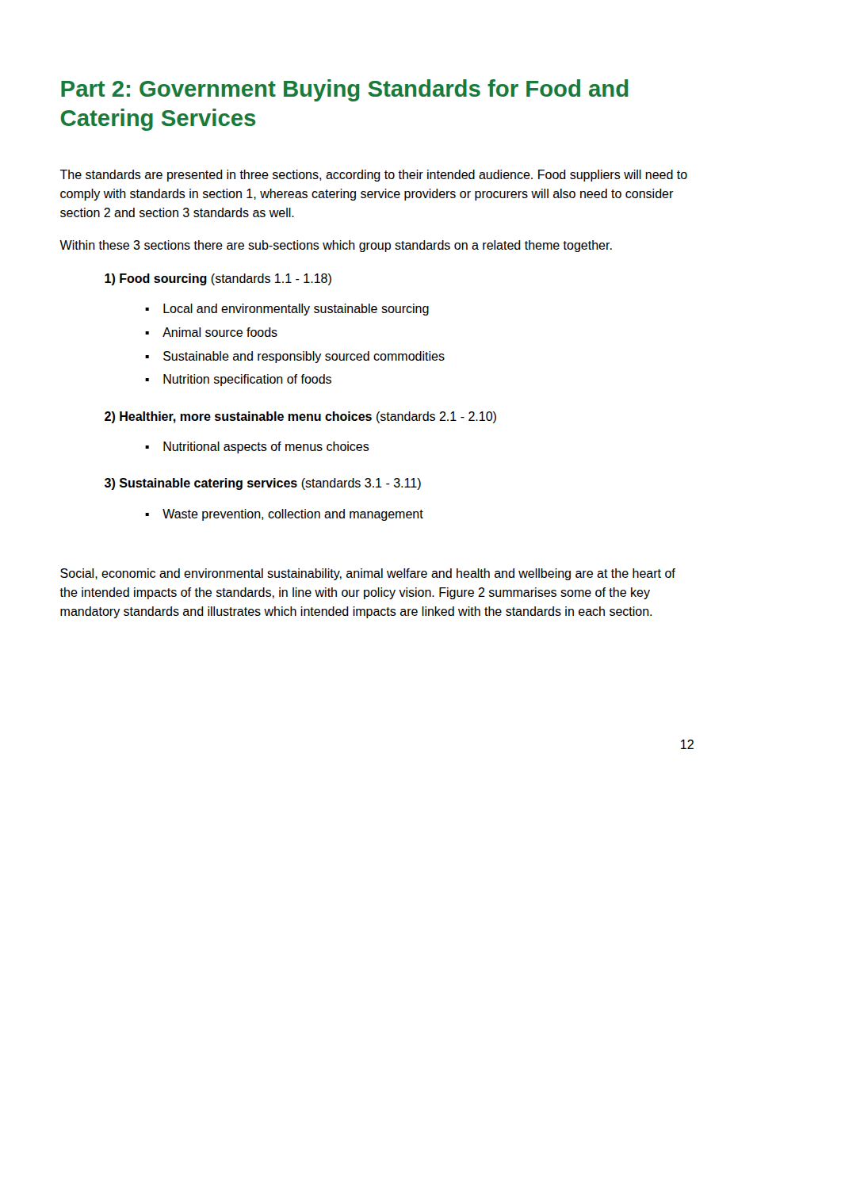Part 2: Government Buying Standards for Food and Catering Services
The standards are presented in three sections, according to their intended audience. Food suppliers will need to comply with standards in section 1, whereas catering service providers or procurers will also need to consider section 2 and section 3 standards as well.
Within these 3 sections there are sub-sections which group standards on a related theme together.
1) Food sourcing (standards 1.1 - 1.18)
Local and environmentally sustainable sourcing
Animal source foods
Sustainable and responsibly sourced commodities
Nutrition specification of foods
2) Healthier, more sustainable menu choices (standards 2.1 - 2.10)
Nutritional aspects of menus choices
3) Sustainable catering services (standards 3.1 - 3.11)
Waste prevention, collection and management
Social, economic and environmental sustainability, animal welfare and health and wellbeing are at the heart of the intended impacts of the standards, in line with our policy vision. Figure 2 summarises some of the key mandatory standards and illustrates which intended impacts are linked with the standards in each section.
12